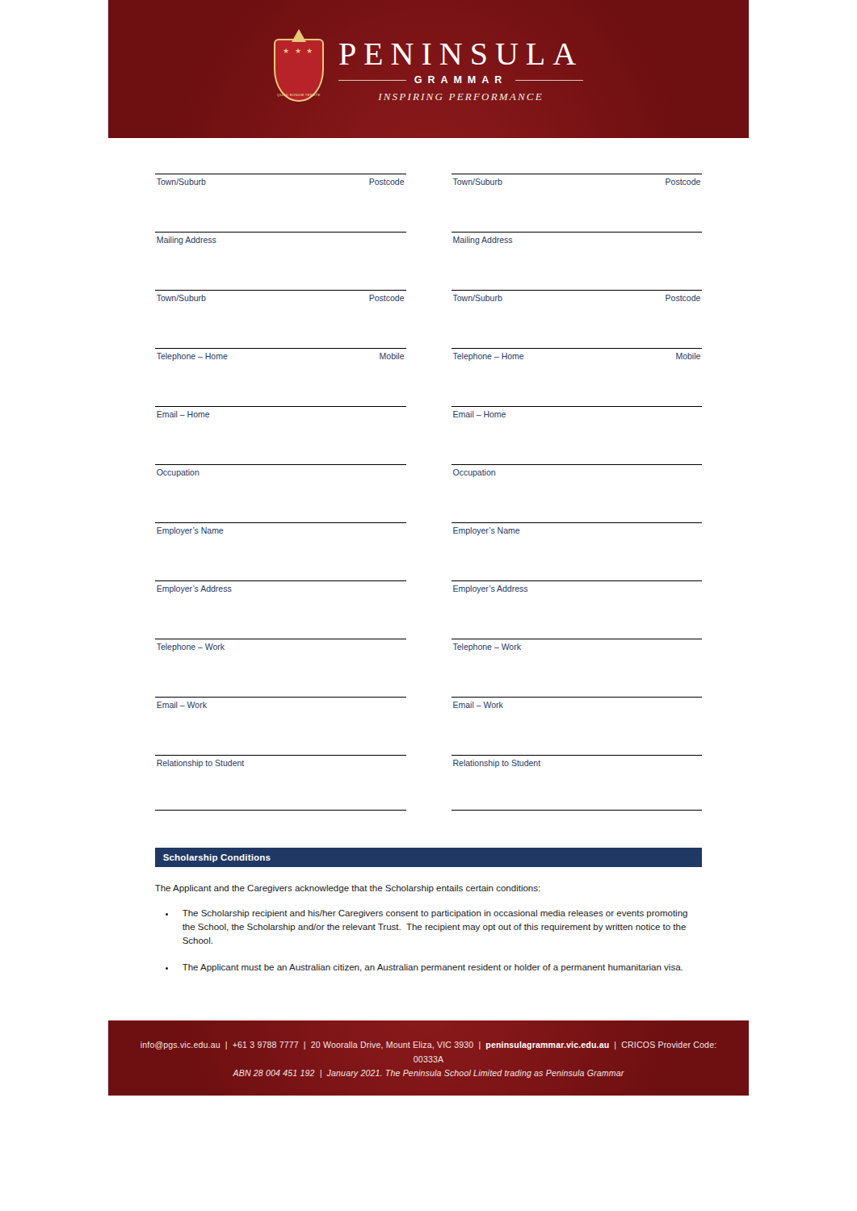★ ★ ★
QUOD BONUM TENETE
PENINSULA
GRAMMAR
INSPIRING PERFORMANCE
Town/Suburb Postcode
Mailing Address
Town/Suburb Postcode
Telephone – Home Mobile
Email – Home
Occupation
Employer’s Name
Employer’s Address
Telephone – Work
Email – Work
Relationship to Student
Town/Suburb Postcode
Mailing Address
Town/Suburb Postcode
Telephone – Home Mobile
Email – Home
Occupation
Employer’s Name
Employer’s Address
Telephone – Work
Email – Work
Relationship to Student
Scholarship Conditions
The Applicant and the Caregivers acknowledge that the Scholarship entails certain conditions:
The Scholarship recipient and his/her Caregivers consent to participation in occasional media releases or events promoting the School, the Scholarship and/or the relevant Trust. The recipient may opt out of this requirement by written notice to the School.
The Applicant must be an Australian citizen, an Australian permanent resident or holder of a permanent humanitarian visa.
info@pgs.vic.edu.au|+61 3 9788 7777|20 Wooralla Drive, Mount Eliza, VIC 3930|peninsulagrammar.vic.edu.au|CRICOS Provider Code: 00333A
ABN 28 004 451 192|January 2021. The Peninsula School Limited trading as Peninsula Grammar